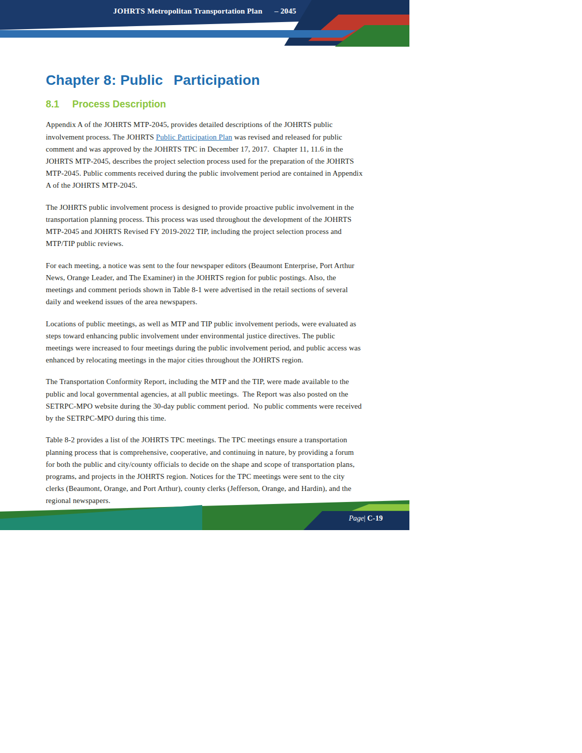JOHRTS Metropolitan Transportation Plan – 2045
Chapter 8: Public Participation
8.1 Process Description
Appendix A of the JOHRTS MTP-2045, provides detailed descriptions of the JOHRTS public involvement process. The JOHRTS Public Participation Plan was revised and released for public comment and was approved by the JOHRTS TPC in December 17, 2017. Chapter 11, 11.6 in the JOHRTS MTP-2045, describes the project selection process used for the preparation of the JOHRTS MTP-2045. Public comments received during the public involvement period are contained in Appendix A of the JOHRTS MTP-2045.
The JOHRTS public involvement process is designed to provide proactive public involvement in the transportation planning process. This process was used throughout the development of the JOHRTS MTP-2045 and JOHRTS Revised FY 2019-2022 TIP, including the project selection process and MTP/TIP public reviews.
For each meeting, a notice was sent to the four newspaper editors (Beaumont Enterprise, Port Arthur News, Orange Leader, and The Examiner) in the JOHRTS region for public postings. Also, the meetings and comment periods shown in Table 8-1 were advertised in the retail sections of several daily and weekend issues of the area newspapers.
Locations of public meetings, as well as MTP and TIP public involvement periods, were evaluated as steps toward enhancing public involvement under environmental justice directives. The public meetings were increased to four meetings during the public involvement period, and public access was enhanced by relocating meetings in the major cities throughout the JOHRTS region.
The Transportation Conformity Report, including the MTP and the TIP, were made available to the public and local governmental agencies, at all public meetings. The Report was also posted on the SETRPC-MPO website during the 30-day public comment period. No public comments were received by the SETRPC-MPO during this time.
Table 8-2 provides a list of the JOHRTS TPC meetings. The TPC meetings ensure a transportation planning process that is comprehensive, cooperative, and continuing in nature, by providing a forum for both the public and city/county officials to decide on the shape and scope of transportation plans, programs, and projects in the JOHRTS region. Notices for the TPC meetings were sent to the city clerks (Beaumont, Orange, and Port Arthur), county clerks (Jefferson, Orange, and Hardin), and the regional newspapers.
Table 8-3 provides a list of the JOHRTS Technical Committee meetings.
Page| C-19